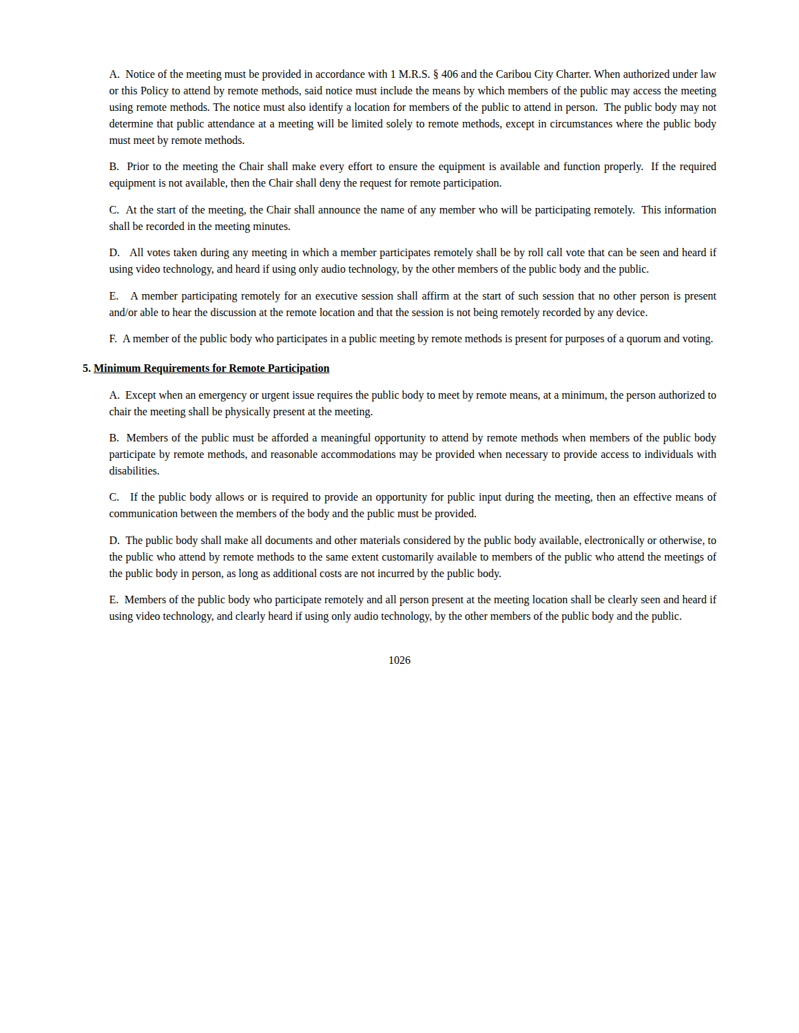A. Notice of the meeting must be provided in accordance with 1 M.R.S. § 406 and the Caribou City Charter. When authorized under law or this Policy to attend by remote methods, said notice must include the means by which members of the public may access the meeting using remote methods. The notice must also identify a location for members of the public to attend in person. The public body may not determine that public attendance at a meeting will be limited solely to remote methods, except in circumstances where the public body must meet by remote methods.
B. Prior to the meeting the Chair shall make every effort to ensure the equipment is available and function properly. If the required equipment is not available, then the Chair shall deny the request for remote participation.
C. At the start of the meeting, the Chair shall announce the name of any member who will be participating remotely. This information shall be recorded in the meeting minutes.
D. All votes taken during any meeting in which a member participates remotely shall be by roll call vote that can be seen and heard if using video technology, and heard if using only audio technology, by the other members of the public body and the public.
E. A member participating remotely for an executive session shall affirm at the start of such session that no other person is present and/or able to hear the discussion at the remote location and that the session is not being remotely recorded by any device.
F. A member of the public body who participates in a public meeting by remote methods is present for purposes of a quorum and voting.
5. Minimum Requirements for Remote Participation
A. Except when an emergency or urgent issue requires the public body to meet by remote means, at a minimum, the person authorized to chair the meeting shall be physically present at the meeting.
B. Members of the public must be afforded a meaningful opportunity to attend by remote methods when members of the public body participate by remote methods, and reasonable accommodations may be provided when necessary to provide access to individuals with disabilities.
C. If the public body allows or is required to provide an opportunity for public input during the meeting, then an effective means of communication between the members of the body and the public must be provided.
D. The public body shall make all documents and other materials considered by the public body available, electronically or otherwise, to the public who attend by remote methods to the same extent customarily available to members of the public who attend the meetings of the public body in person, as long as additional costs are not incurred by the public body.
E. Members of the public body who participate remotely and all person present at the meeting location shall be clearly seen and heard if using video technology, and clearly heard if using only audio technology, by the other members of the public body and the public.
1026